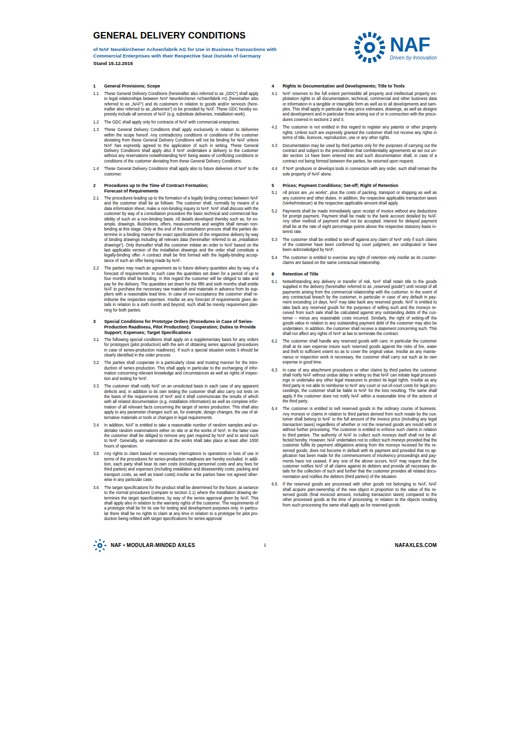GENERAL DELIVERY CONDITIONS
of NAF Neunkirchener Achsenfabrik AG for Use in Business Transactions with
Commercial Enterprises with their Respective Seat Outside of Germany
Stand 15.12.2015
NAF Driven by Innovation
1 General Provisions; Scope
1.1 These General Delivery Conditions (hereinafter also referred to as „GDC“) shall apply to legal relationships between NAF Neunkirchener Achsenfabrik AG (hereinafter also referred to as „NAF“) and its customers in relation to goods and/or services (hereinafter also referred to as „deliveries“) to be provided by NAF. These GDC hereby expressly include all services of NAF (e.g. substitute deliveries, installation work).
1.2 The GDC shall apply only for contracts of NAF with commercial enterprises.
1.3 These General Delivery Conditions shall apply exclusively in relation to deliveries within the scope hereof. Any contradictory conditions or conditions of the customer deviating from these General Delivery Conditions will not be binding for NAF unless NAF has expressly agreed to the application of such in writing. These General Delivery Conditions shall apply also if NAF undertakes a delivery to the customer without any reservations notwithstanding NAF being aware of conflicting conditions or conditions of the customer deviating from these General Delivery Conditions.
1.4 These General Delivery Conditions shall apply also to future deliveries of NAF to the customer.
2 Procedures up to the Time of Contract Formation;
Forecast of Requirements
2.1 The procedures leading up to the formation of a legally binding contract between NAF and the customer shall be as follows: The customer shall, normally by means of a data information sheet, make a non-binding inquiry to NAF. NAF shall discuss with the customer by way of a consultation procedure the basic technical and commercial feasibility of such on a non-binding basis. All details developed thereby such as, for example, drawings, illustrations, offers, measurements and weights shall remain non-binding at this stage. Only at the end of the consultation process shall the parties determine in a binding manner the exact specifications of the respective delivery by way of binding drawings including all relevant data (hereinafter referred to as „installation drawings“). Only thereafter shall the customer initiate an order to NAF based on the last applicable version of the installation drawings and the order shall constitute a legally-binding offer. A contract shall be first formed with the legally-binding acceptance of such an offer being made by NAF.
2.2 The parties may reach an agreement as to future delivery quantities also by way of a forecast of requirements. In such case the quantities set down for a period of up to four months shall be binding. In this regard the customer will be obliged to take and pay for the delivery. The quantities set down for the fifth and sixth months shall entitle NAF to purchase the necessary raw materials and materials in advance from its suppliers with a reasonable lead time. In case of non-acceptance the customer shall reimburse the respective expenses. Insofar as any forecast of requirements gives details in relation to a sixth month and beyond, such shall be merely requirement planning for both parties.
3 Special Conditions for Prototype Orders (Procedures in Case of Series-Production Readiness, Pilot Production): Cooperation; Duties to Provide Support; Expenses; Target Specifications
3.1 The following special conditions shall apply on a supplementary basis for any orders for prototypes (pilot production) with the aim of obtaining series approval (procedures in case of series-production readiness). If such a special situation exists it should be clearly identified in the order process.
3.2 The parties shall cooperate in a particularly close and trusting manner for the introduction of series production. This shall apply in particular to the exchanging of information concerning relevant knowledge and circumstances as well as rights of inspection and testing for NAF.
3.3 The customer shall notify NAF on an unsolicited basis in each case of any apparent defects and, in addition to its own testing the customer shall also carry out tests on the basis of the requirements of NAF and it shall communicate the results of which with all related documentation (e.g. installation information) as well as complete information of all relevant facts concerning the target of series production. This shall also apply to any parameter changes such as, for example, design changes, the use of alternative materials or tools or changes in legal requirements.
3.4 In addition, NAF is entitled to take a reasonable number of random samples and undertake random examinations either on site or at the works of NAF. In the latter case the customer shall be obliged to remove any part required by NAF and to send such to NAF. Generally, an examination at the works shall take place at least after 1000 hours of operation.
3.5 Any rights to claim based on necessary interruptions to operations or loss of use in terms of the procedures for series-production readiness are hereby excluded. In addition, each party shall bear its own costs (including personnel costs and any fees for third parties) and expenses (including installation and disassembly costs, packing and transport costs, as well as travel costs) insofar as the parties have not agreed otherwise in any particular case.
3.6 The target specifications for the product shall be determined for the future, at variance to the normal procedures (compare to section 2.1) where the installation drawing determines the target specifications, by way of the series approval given by NAF. This shall apply also in relation to the warranty rights of the customer. The requirements of a prototype shall be for its use for testing and development purposes only. In particular there shall be no rights to claim at any time in relation to a prototype for pilot production being refitted with target specifications for series approval
4 Rights to Documentation and Developments; Title to Tools
4.1 NAF reserves to the full extent permissible all property and intellectual property exploitation rights to all documentation, technical, commercial and other business data or information in a tangible or intangible form as well as to all developments and samples. This shall apply in particular to any price estimates, drawings, as well as designs and development and in particular those arising out of or in connection with the procedures covered in sections 2 and 3.
4.2 The customer is not entitled in this regard to register any patents or other property rights. Unless such are expressly granted the customer shall not receive any rights in terms of title, licences, reproduction, use or any other rights.
4.3 Documentation may be used by third parties only for the purposes of carrying out the contract and subject to the precondition that confidentiality agreements as set out under section 14 have been entered into and such documentation shall, in case of a contract not being formed between the parties, be returned upon request.
4.4 If NAF produces or develops tools in connection with any order, such shall remain the sole property of NAF alone.
5 Prices; Payment Conditions; Set-off; Right of Retention
5.1 All prices are „ex works“, plus the costs of packing, transport or shipping as well as any customs and other duties. In addition, the respective applicable transaction taxes (Verkehrssteuer) at the respective applicable amount shall apply.
5.2 Payments shall be made immediately upon receipt of invoice without any deductions for prompt payment. Payment shall be made to the bank account detailed by NAF. Any other method of payment shall not be accepted. Interest for delayed payment shall be at the rate of eight percentage points above the respective statutory basis interest rate.
5.3 The customer shall be entitled to set-off against any claim of NAF only if such claims of the customer have been confirmed by court judgment, are undisputed or have been acknowledged by NAF.
5.4 The customer is entitled to exercise any right of retention only insofar as its counterclaims are based on the same contractual relationship.
6 Retention of Title
6.1 Notwithstanding any delivery or transfer of risk, NAF shall retain title to the goods supplied in the delivery (hereinafter referred to as „reserved goods“) until receipt of all payments arising from the commercial relationship with the customer. In the event of any contractual breach by the customer, in particular in case of any default in payment exceeding 14 days, NAF may take back any reserved goods. NAF is entitled to take back any reserved goods for the purposes of selling such and the moneys received from such sale shall be calculated against any outstanding debts of the customer – minus any reasonable costs incurred. Similarly, the right of setting-off the goods value in relation to any outstanding payment debt of the customer may also be undertaken. In addition, the customer shall receive a statement concerning such. This shall not affect any rights of NAF at law to terminate the contract.
6.2 The customer shall handle any reserved goods with care; in particular the customer shall at its own expense insure such reserved goods against the risks of fire, water and theft to sufficient extent so as to cover the original value. Insofar as any maintenance or inspection work is necessary, the customer shall carry out such at its own expense in good time.
6.3 In case of any attachment procedures or other claims by third parties the customer shall notify NAF without undue delay in writing so that NAF can initiate legal proceedings or undertake any other legal measures to protect its legal rights. Insofar as any third party is not able to reimburse to NAF any court or out-of-court costs for legal proceedings, the customer shall be liable to NAF for the loss resulting. The same shall apply if the customer does not notify NAF within a reasonable time of the actions of the third party.
6.4 The customer is entitled to sell reserved goods in the ordinary course of business. Any moneys or claims in relation to third parties derived from such resale by the customer shall belong to NAF to the full amount of the invoice price (including any legal transaction taxes) regardless of whether or not the reserved goods are resold with or without further processing. The customer is entitled to enforce such claims in relation to third parties. The authority of NAF to collect such moneys itself shall not be affected hereby. However, NAF undertakes not to collect such moneys provided that the customer fulfils its payment obligations arising from the moneys received for the reserved goods, does not become in default with its payment and provided that no application has been made for the commencement of insolvency proceedings and payments have not ceased. If any one of the above occurs, NAF may require that the customer notifies NAF of all claims against its debtors and provide all necessary details for the collection of such and further that the customer provides all related documentation and notifies the debtors (third parties) of the situation.
6.5 If the reserved goods are processed with other goods not belonging to NAF, NAF shall acquire part-ownership of the new object in proportion to the value of the reserved goods (final invoiced amount, including transaction taxes) compared to the other processed goods at the time of processing. In relation to the objects resulting from such processing the same shall apply as for reserved goods.
NAF • MODULAR-MINDED AXLES
1
NAFAXLES.COM